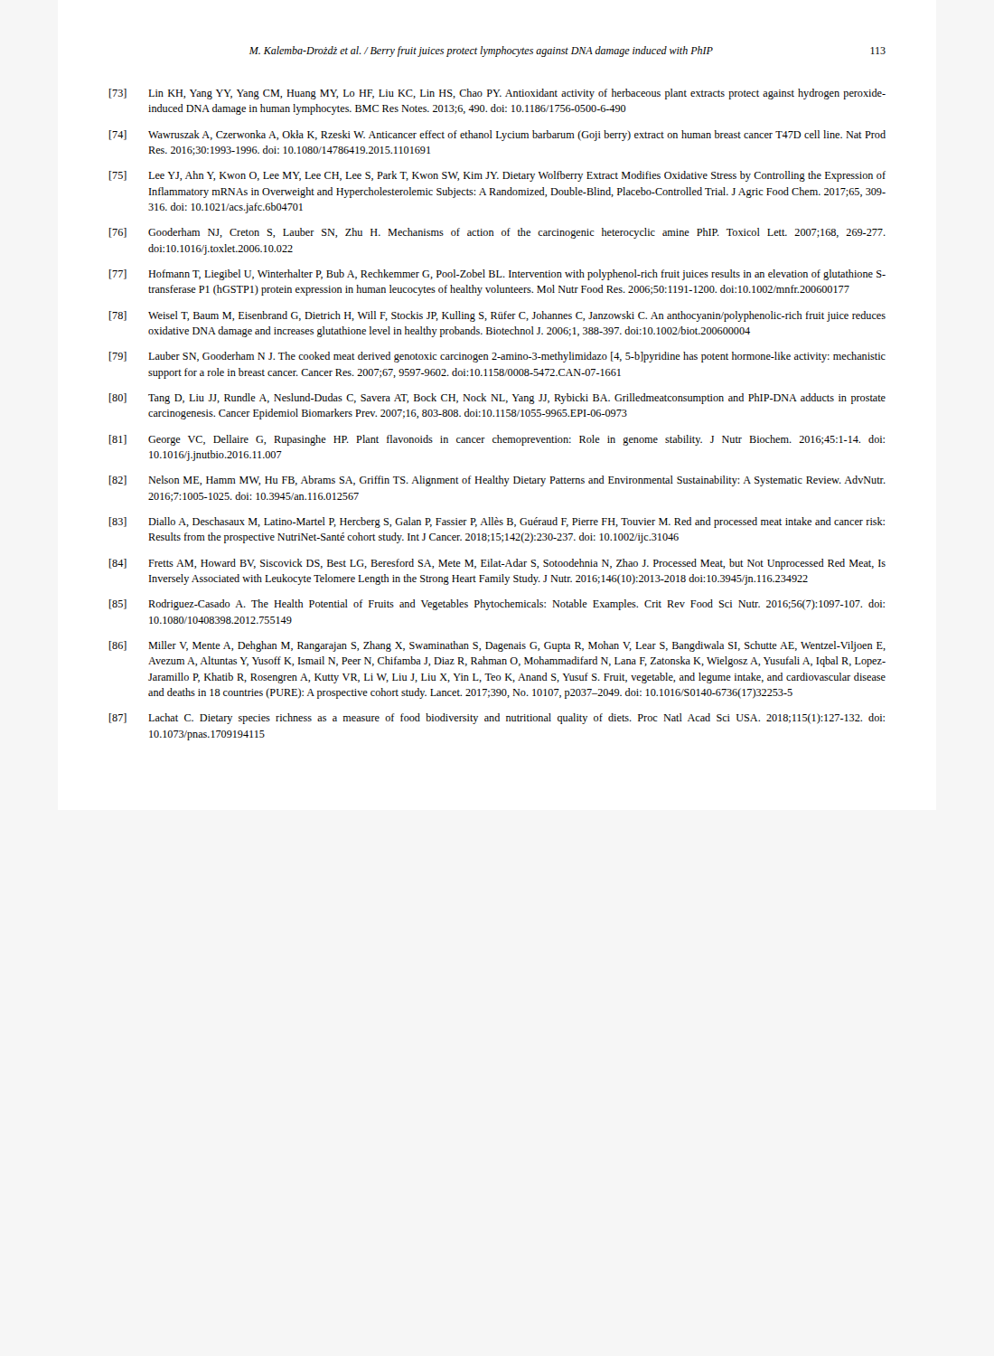M. Kalemba-Drożdż et al. / Berry fruit juices protect lymphocytes against DNA damage induced with PhIP 113
[73] Lin KH, Yang YY, Yang CM, Huang MY, Lo HF, Liu KC, Lin HS, Chao PY. Antioxidant activity of herbaceous plant extracts protect against hydrogen peroxide-induced DNA damage in human lymphocytes. BMC Res Notes. 2013;6, 490. doi: 10.1186/1756-0500-6-490
[74] Wawruszak A, Czerwonka A, Okła K, Rzeski W. Anticancer effect of ethanol Lycium barbarum (Goji berry) extract on human breast cancer T47D cell line. Nat Prod Res. 2016;30:1993-1996. doi: 10.1080/14786419.2015.1101691
[75] Lee YJ, Ahn Y, Kwon O, Lee MY, Lee CH, Lee S, Park T, Kwon SW, Kim JY. Dietary Wolfberry Extract Modifies Oxidative Stress by Controlling the Expression of Inflammatory mRNAs in Overweight and Hypercholesterolemic Subjects: A Randomized, Double-Blind, Placebo-Controlled Trial. J Agric Food Chem. 2017;65, 309-316. doi: 10.1021/acs.jafc.6b04701
[76] Gooderham NJ, Creton S, Lauber SN, Zhu H. Mechanisms of action of the carcinogenic heterocyclic amine PhIP. Toxicol Lett. 2007;168, 269-277. doi:10.1016/j.toxlet.2006.10.022
[77] Hofmann T, Liegibel U, Winterhalter P, Bub A, Rechkemmer G, Pool-Zobel BL. Intervention with polyphenol-rich fruit juices results in an elevation of glutathione S-transferase P1 (hGSTP1) protein expression in human leucocytes of healthy volunteers. Mol Nutr Food Res. 2006;50:1191-1200. doi:10.1002/mnfr.200600177
[78] Weisel T, Baum M, Eisenbrand G, Dietrich H, Will F, Stockis JP, Kulling S, Rüfer C, Johannes C, Janzowski C. An anthocyanin/polyphenolic-rich fruit juice reduces oxidative DNA damage and increases glutathione level in healthy probands. Biotechnol J. 2006;1, 388-397. doi:10.1002/biot.200600004
[79] Lauber SN, Gooderham N J. The cooked meat derived genotoxic carcinogen 2-amino-3-methylimidazo [4, 5-b]pyridine has potent hormone-like activity: mechanistic support for a role in breast cancer. Cancer Res. 2007;67, 9597-9602. doi:10.1158/0008-5472.CAN-07-1661
[80] Tang D, Liu JJ, Rundle A, Neslund-Dudas C, Savera AT, Bock CH, Nock NL, Yang JJ, Rybicki BA. Grilledmeatconsumption and PhIP-DNA adducts in prostate carcinogenesis. Cancer Epidemiol Biomarkers Prev. 2007;16, 803-808. doi:10.1158/1055-9965.EPI-06-0973
[81] George VC, Dellaire G, Rupasinghe HP. Plant flavonoids in cancer chemoprevention: Role in genome stability. J Nutr Biochem. 2016;45:1-14. doi: 10.1016/j.jnutbio.2016.11.007
[82] Nelson ME, Hamm MW, Hu FB, Abrams SA, Griffin TS. Alignment of Healthy Dietary Patterns and Environmental Sustainability: A Systematic Review. AdvNutr. 2016;7:1005-1025. doi: 10.3945/an.116.012567
[83] Diallo A, Deschasaux M, Latino-Martel P, Hercberg S, Galan P, Fassier P, Allès B, Guéraud F, Pierre FH, Touvier M. Red and processed meat intake and cancer risk: Results from the prospective NutriNet-Santé cohort study. Int J Cancer. 2018;15;142(2):230-237. doi: 10.1002/ijc.31046
[84] Fretts AM, Howard BV, Siscovick DS, Best LG, Beresford SA, Mete M, Eilat-Adar S, Sotoodehnia N, Zhao J. Processed Meat, but Not Unprocessed Red Meat, Is Inversely Associated with Leukocyte Telomere Length in the Strong Heart Family Study. J Nutr. 2016;146(10):2013-2018 doi:10.3945/jn.116.234922
[85] Rodriguez-Casado A. The Health Potential of Fruits and Vegetables Phytochemicals: Notable Examples. Crit Rev Food Sci Nutr. 2016;56(7):1097-107. doi: 10.1080/10408398.2012.755149
[86] Miller V, Mente A, Dehghan M, Rangarajan S, Zhang X, Swaminathan S, Dagenais G, Gupta R, Mohan V, Lear S, Bangdiwala SI, Schutte AE, Wentzel-Viljoen E, Avezum A, Altuntas Y, Yusoff K, Ismail N, Peer N, Chifamba J, Diaz R, Rahman O, Mohammadifard N, Lana F, Zatonska K, Wielgosz A, Yusufali A, Iqbal R, Lopez-Jaramillo P, Khatib R, Rosengren A, Kutty VR, Li W, Liu J, Liu X, Yin L, Teo K, Anand S, Yusuf S. Fruit, vegetable, and legume intake, and cardiovascular disease and deaths in 18 countries (PURE): A prospective cohort study. Lancet. 2017;390, No. 10107, p2037–2049. doi: 10.1016/S0140-6736(17)32253-5
[87] Lachat C. Dietary species richness as a measure of food biodiversity and nutritional quality of diets. Proc Natl Acad Sci USA. 2018;115(1):127-132. doi: 10.1073/pnas.1709194115